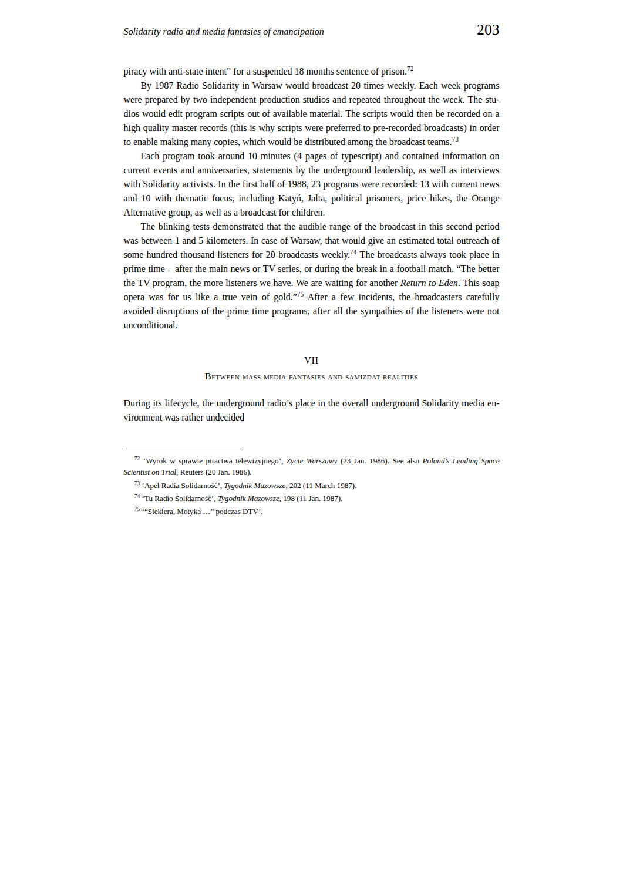Solidarity radio and media fantasies of emancipation 203
piracy with anti-state intent” for a suspended 18 months sentence of prison.72
By 1987 Radio Solidarity in Warsaw would broadcast 20 times weekly. Each week programs were prepared by two independent production studios and repeated throughout the week. The studios would edit program scripts out of available material. The scripts would then be recorded on a high quality master records (this is why scripts were preferred to pre-recorded broadcasts) in order to enable making many copies, which would be distributed among the broadcast teams.73
Each program took around 10 minutes (4 pages of typescript) and contained information on current events and anniversaries, statements by the underground leadership, as well as interviews with Solidarity activists. In the first half of 1988, 23 programs were recorded: 13 with current news and 10 with thematic focus, including Katyń, Jalta, political prisoners, price hikes, the Orange Alternative group, as well as a broadcast for children.
The blinking tests demonstrated that the audible range of the broadcast in this second period was between 1 and 5 kilometers. In case of Warsaw, that would give an estimated total outreach of some hundred thousand listeners for 20 broadcasts weekly.74 The broadcasts always took place in prime time – after the main news or TV series, or during the break in a football match. “The better the TV program, the more listeners we have. We are waiting for another Return to Eden. This soap opera was for us like a true vein of gold.”75 After a few incidents, the broadcasters carefully avoided disruptions of the prime time programs, after all the sympathies of the listeners were not unconditional.
VII
Between mass media fantasies and samizdat realities
During its lifecycle, the underground radio’s place in the overall underground Solidarity media environment was rather undecided
72 ‘Wyrok w sprawie piractwa telewizyjnego’, Życie Warszawy (23 Jan. 1986). See also Poland’s Leading Space Scientist on Trial, Reuters (20 Jan. 1986).
73 ‘Apel Radia Solidarność’, Tygodnik Mazowsze, 202 (11 March 1987).
74 ‘Tu Radio Solidarność’, Tygodnik Mazowsze, 198 (11 Jan. 1987).
75 ‘“Siekiera, Motyka …” podczas DTV’.